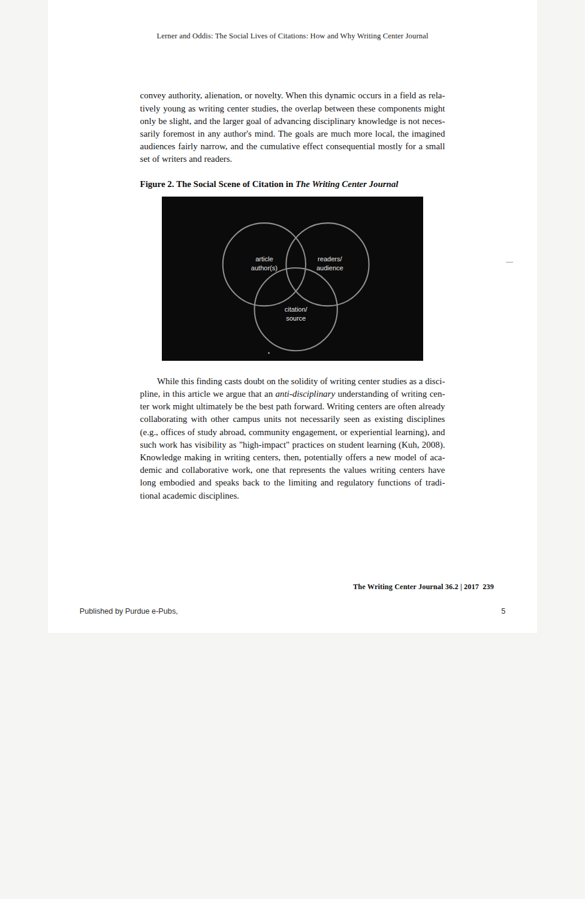Lerner and Oddis: The Social Lives of Citations: How and Why Writing Center Journal
convey authority, alienation, or novelty. When this dynamic occurs in a field as relatively young as writing center studies, the overlap between these components might only be slight, and the larger goal of advancing disciplinary knowledge is not necessarily foremost in any author's mind. The goals are much more local, the imagined audiences fairly narrow, and the cumulative effect consequential mostly for a small set of writers and readers.
Figure 2. The Social Scene of Citation in The Writing Center Journal
article author(s) readers/ audience citation/ source
While this finding casts doubt on the solidity of writing center studies as a discipline, in this article we argue that an anti-disciplinary understanding of writing center work might ultimately be the best path forward. Writing centers are often already collaborating with other campus units not necessarily seen as existing disciplines (e.g., offices of study abroad, community engagement, or experiential learning), and such work has visibility as "high-impact" practices on student learning (Kuh, 2008). Knowledge making in writing centers, then, potentially offers a new model of academic and collaborative work, one that represents the values writing centers have long embodied and speaks back to the limiting and regulatory functions of traditional academic disciplines.
The Writing Center Journal 36.2 | 2017 239
Published by Purdue e-Pubs,
5